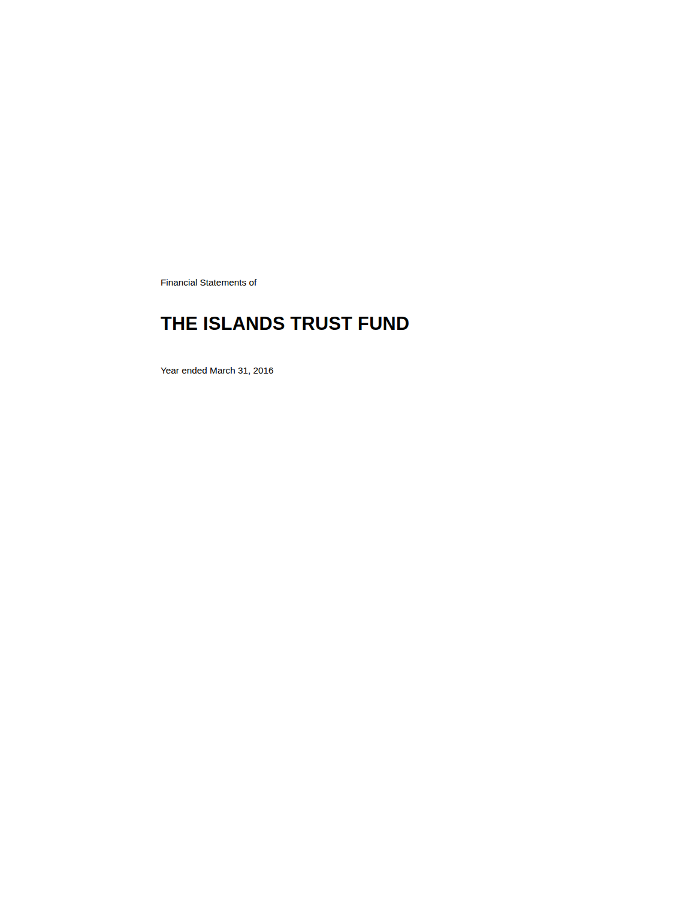Financial Statements of
THE ISLANDS TRUST FUND
Year ended March 31, 2016